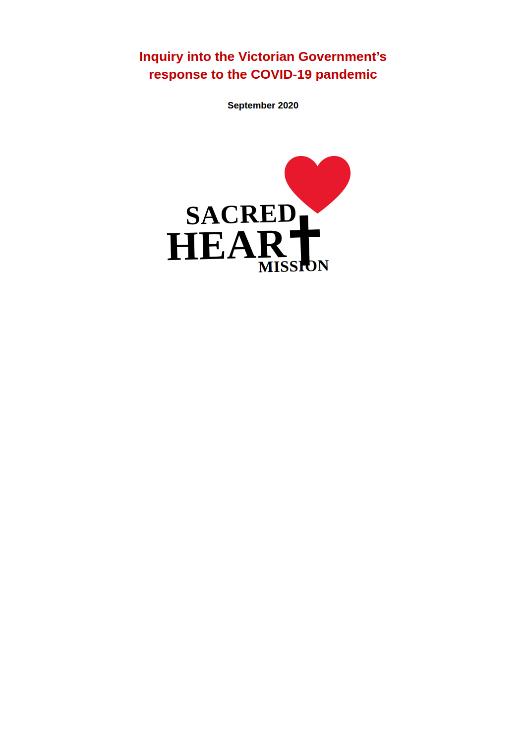Inquiry into the Victorian Government’s response to the COVID-19 pandemic
September 2020
SACRED HEAR MISSION